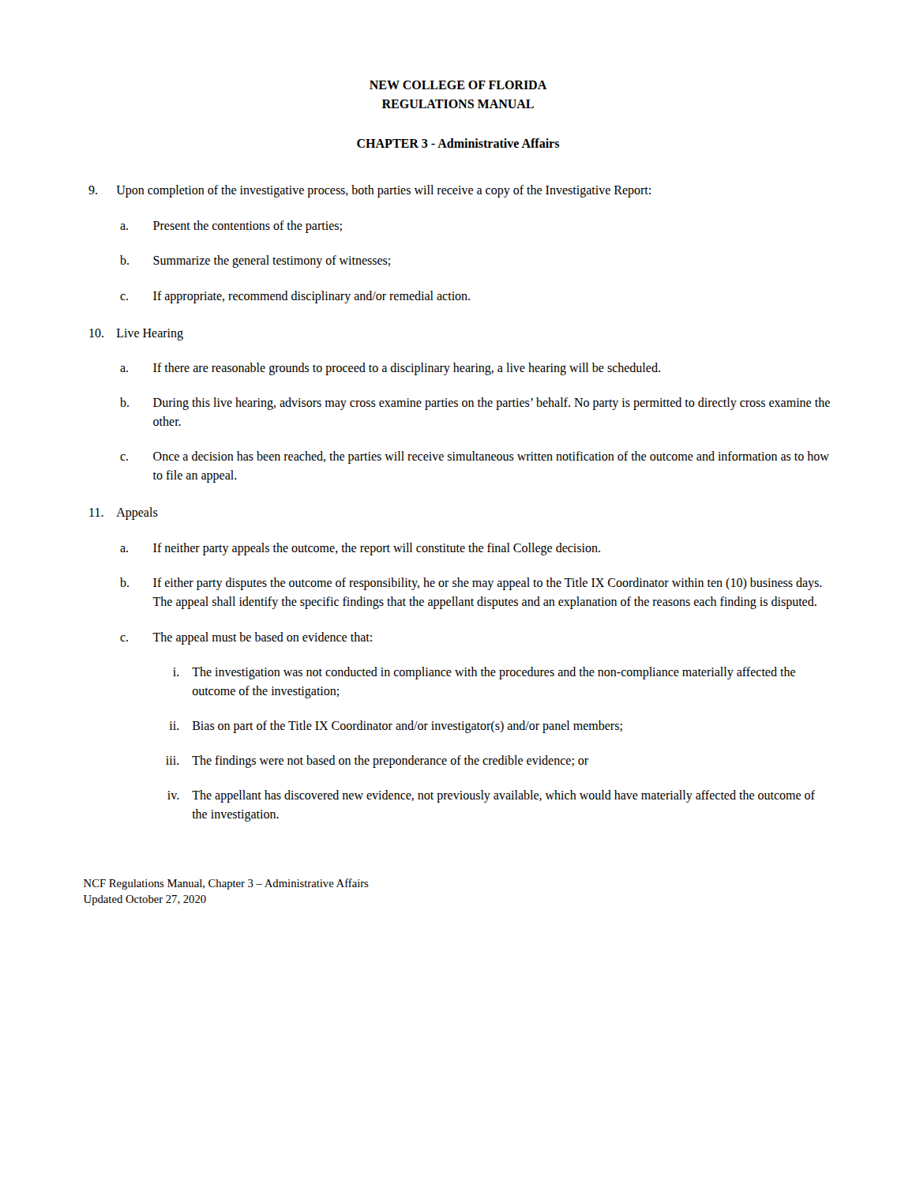NEW COLLEGE OF FLORIDA REGULATIONS MANUAL CHAPTER 3 - Administrative Affairs
9. Upon completion of the investigative process, both parties will receive a copy of the Investigative Report:
a. Present the contentions of the parties;
b. Summarize the general testimony of witnesses;
c. If appropriate, recommend disciplinary and/or remedial action.
10. Live Hearing
a. If there are reasonable grounds to proceed to a disciplinary hearing, a live hearing will be scheduled.
b. During this live hearing, advisors may cross examine parties on the parties’ behalf. No party is permitted to directly cross examine the other.
c. Once a decision has been reached, the parties will receive simultaneous written notification of the outcome and information as to how to file an appeal.
11. Appeals
a. If neither party appeals the outcome, the report will constitute the final College decision.
b. If either party disputes the outcome of responsibility, he or she may appeal to the Title IX Coordinator within ten (10) business days. The appeal shall identify the specific findings that the appellant disputes and an explanation of the reasons each finding is disputed.
c. The appeal must be based on evidence that:
i. The investigation was not conducted in compliance with the procedures and the non-compliance materially affected the outcome of the investigation;
ii. Bias on part of the Title IX Coordinator and/or investigator(s) and/or panel members;
iii. The findings were not based on the preponderance of the credible evidence; or
iv. The appellant has discovered new evidence, not previously available, which would have materially affected the outcome of the investigation.
NCF Regulations Manual, Chapter 3 – Administrative Affairs
Updated October 27, 2020